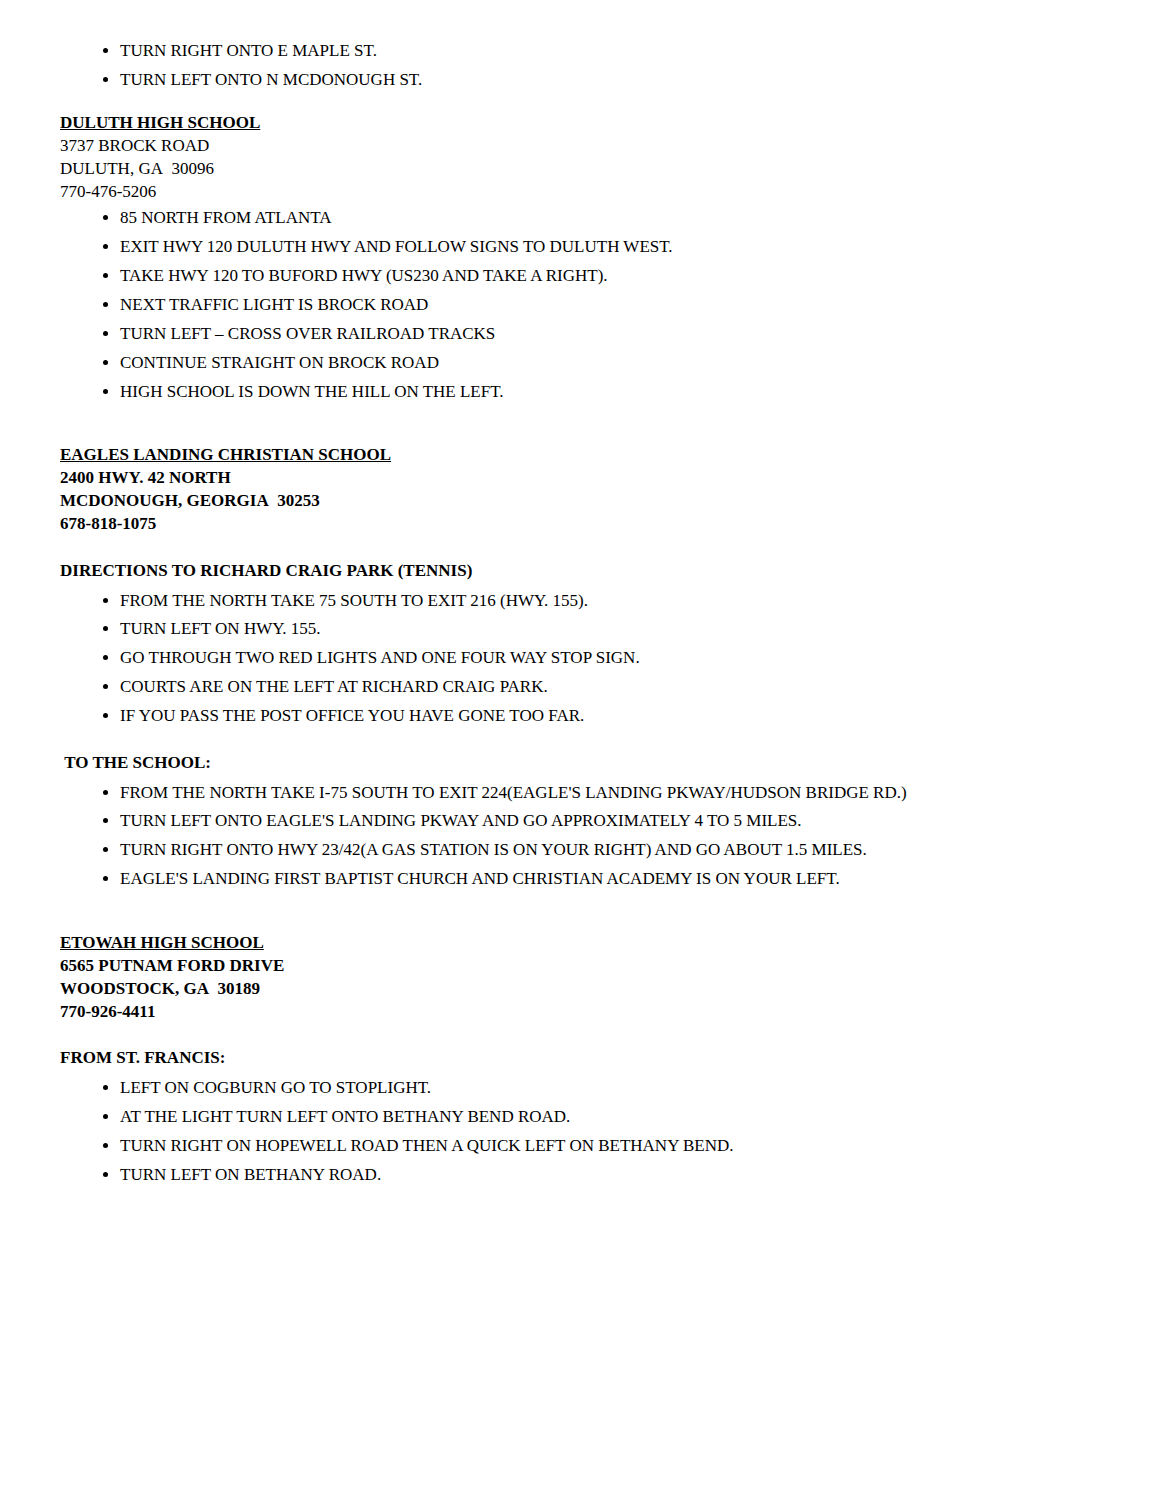TURN RIGHT ONTO E MAPLE ST.
TURN LEFT ONTO N MCDONOUGH ST.
DULUTH HIGH SCHOOL
3737 BROCK ROAD
DULUTH, GA 30096
770-476-5206
85 NORTH FROM ATLANTA
EXIT HWY 120 DULUTH HWY AND FOLLOW SIGNS TO DULUTH WEST.
TAKE HWY 120 TO BUFORD HWY (US230 AND TAKE A RIGHT).
NEXT TRAFFIC LIGHT IS BROCK ROAD
TURN LEFT – CROSS OVER RAILROAD TRACKS
CONTINUE STRAIGHT ON BROCK ROAD
HIGH SCHOOL IS DOWN THE HILL ON THE LEFT.
EAGLES LANDING CHRISTIAN SCHOOL
2400 HWY. 42 NORTH
MCDONOUGH, GEORGIA 30253
678-818-1075
DIRECTIONS TO RICHARD CRAIG PARK (TENNIS)
FROM THE NORTH TAKE 75 SOUTH TO EXIT 216 (HWY. 155).
TURN LEFT ON HWY. 155.
GO THROUGH TWO RED LIGHTS AND ONE FOUR WAY STOP SIGN.
COURTS ARE ON THE LEFT AT RICHARD CRAIG PARK.
IF YOU PASS THE POST OFFICE YOU HAVE GONE TOO FAR.
TO THE SCHOOL:
FROM THE NORTH TAKE I-75 SOUTH TO EXIT 224(EAGLE'S LANDING PKWAY/HUDSON BRIDGE RD.)
TURN LEFT ONTO EAGLE'S LANDING PKWAY AND GO APPROXIMATELY 4 TO 5 MILES.
TURN RIGHT ONTO HWY 23/42(A GAS STATION IS ON YOUR RIGHT) AND GO ABOUT 1.5 MILES.
EAGLE'S LANDING FIRST BAPTIST CHURCH AND CHRISTIAN ACADEMY IS ON YOUR LEFT.
ETOWAH HIGH SCHOOL
6565 PUTNAM FORD DRIVE
WOODSTOCK, GA 30189
770-926-4411
FROM ST. FRANCIS:
LEFT ON COGBURN GO TO STOPLIGHT.
AT THE LIGHT TURN LEFT ONTO BETHANY BEND ROAD.
TURN RIGHT ON HOPEWELL ROAD THEN A QUICK LEFT ON BETHANY BEND.
TURN LEFT ON BETHANY ROAD.